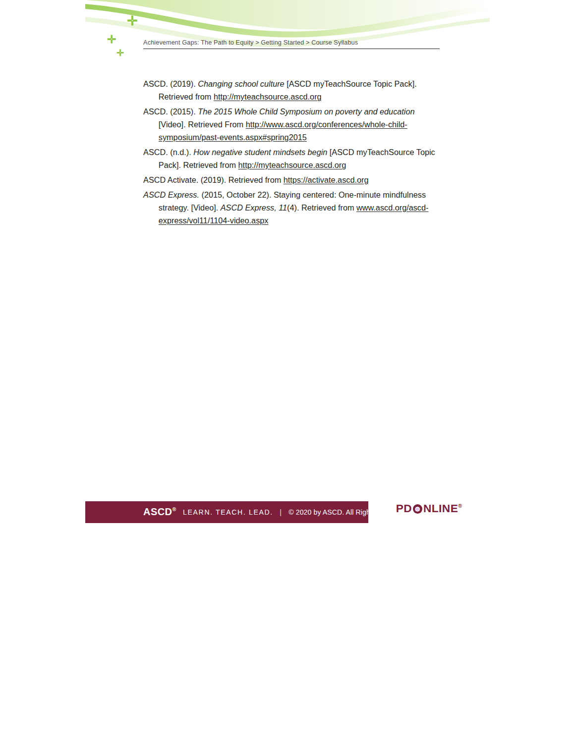✛ ✛ ✛
Achievement Gaps: The Path to Equity > Getting Started > Course Syllabus
ASCD. (2019). Changing school culture [ASCD myTeachSource Topic Pack]. Retrieved from http://myteachsource.ascd.org
ASCD. (2015). The 2015 Whole Child Symposium on poverty and education [Video]. Retrieved From http://www.ascd.org/conferences/whole-child-symposium/past-events.aspx#spring2015
ASCD. (n.d.). How negative student mindsets begin [ASCD myTeachSource Topic Pack]. Retrieved from http://myteachsource.ascd.org
ASCD Activate. (2019). Retrieved from https://activate.ascd.org
ASCD Express. (2015, October 22). Staying centered: One-minute mindfulness strategy. [Video]. ASCD Express, 11(4). Retrieved from www.ascd.org/ascd-express/vol11/1104-video.aspx
ASCD® LEARN. TEACH. LEAD. | © 2020 by ASCD. All Rights Reserved. 7
PD◍NLINE®